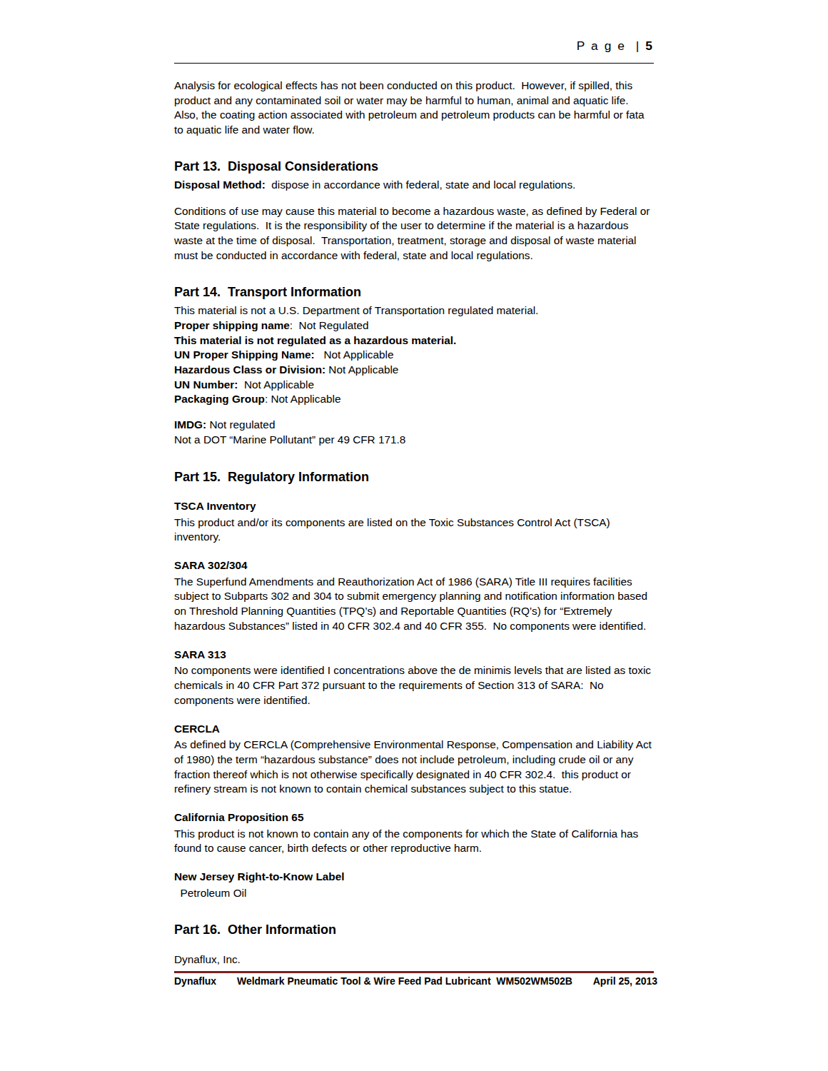P a g e | 5
Analysis for ecological effects has not been conducted on this product. However, if spilled, this product and any contaminated soil or water may be harmful to human, animal and aquatic life. Also, the coating action associated with petroleum and petroleum products can be harmful or fata to aquatic life and water flow.
Part 13. Disposal Considerations
Disposal Method: dispose in accordance with federal, state and local regulations.
Conditions of use may cause this material to become a hazardous waste, as defined by Federal or State regulations. It is the responsibility of the user to determine if the material is a hazardous waste at the time of disposal. Transportation, treatment, storage and disposal of waste material must be conducted in accordance with federal, state and local regulations.
Part 14. Transport Information
This material is not a U.S. Department of Transportation regulated material.
Proper shipping name: Not Regulated
This material is not regulated as a hazardous material.
UN Proper Shipping Name: Not Applicable
Hazardous Class or Division: Not Applicable
UN Number: Not Applicable
Packaging Group: Not Applicable
IMDG: Not regulated
Not a DOT “Marine Pollutant” per 49 CFR 171.8
Part 15. Regulatory Information
TSCA Inventory
This product and/or its components are listed on the Toxic Substances Control Act (TSCA) inventory.
SARA 302/304
The Superfund Amendments and Reauthorization Act of 1986 (SARA) Title III requires facilities subject to Subparts 302 and 304 to submit emergency planning and notification information based on Threshold Planning Quantities (TPQ’s) and Reportable Quantities (RQ’s) for “Extremely hazardous Substances” listed in 40 CFR 302.4 and 40 CFR 355. No components were identified.
SARA 313
No components were identified I concentrations above the de minimis levels that are listed as toxic chemicals in 40 CFR Part 372 pursuant to the requirements of Section 313 of SARA: No components were identified.
CERCLA
As defined by CERCLA (Comprehensive Environmental Response, Compensation and Liability Act of 1980) the term “hazardous substance” does not include petroleum, including crude oil or any fraction thereof which is not otherwise specifically designated in 40 CFR 302.4. this product or refinery stream is not known to contain chemical substances subject to this statue.
California Proposition 65
This product is not known to contain any of the components for which the State of California has found to cause cancer, birth defects or other reproductive harm.
New Jersey Right-to-Know Label
Petroleum Oil
Part 16. Other Information
Dynaflux, Inc.
Dynaflux
Weldmark Pneumatic Tool & Wire Feed Pad Lubricant WM502 WM502B
April 25, 2013